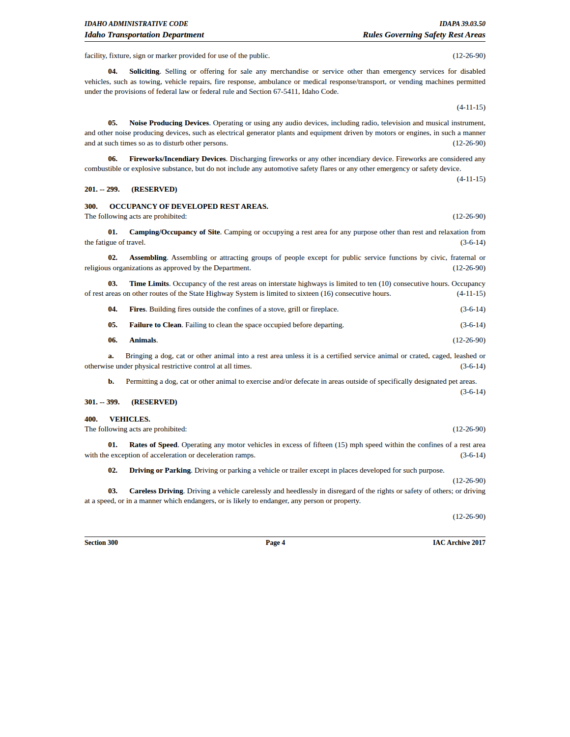IDAHO ADMINISTRATIVE CODE
IDAPA 39.03.50
Idaho Transportation Department
Rules Governing Safety Rest Areas
facility, fixture, sign or marker provided for use of the public.
(12-26-90)
04. Soliciting. Selling or offering for sale any merchandise or service other than emergency services for disabled vehicles, such as towing, vehicle repairs, fire response, ambulance or medical response/transport, or vending machines permitted under the provisions of federal law or federal rule and Section 67-5411, Idaho Code.
(4-11-15)
05. Noise Producing Devices. Operating or using any audio devices, including radio, television and musical instrument, and other noise producing devices, such as electrical generator plants and equipment driven by motors or engines, in such a manner and at such times so as to disturb other persons.(12-26-90)
06. Fireworks/Incendiary Devices. Discharging fireworks or any other incendiary device. Fireworks are considered any combustible or explosive substance, but do not include any automotive safety flares or any other emergency or safety device.(4-11-15)
201. -- 299. (RESERVED)
300. OCCUPANCY OF DEVELOPED REST AREAS.
The following acts are prohibited:(12-26-90)
01. Camping/Occupancy of Site. Camping or occupying a rest area for any purpose other than rest and relaxation from the fatigue of travel.(3-6-14)
02. Assembling. Assembling or attracting groups of people except for public service functions by civic, fraternal or religious organizations as approved by the Department.(12-26-90)
03. Time Limits. Occupancy of the rest areas on interstate highways is limited to ten (10) consecutive hours. Occupancy of rest areas on other routes of the State Highway System is limited to sixteen (16) consecutive hours.(4-11-15)
04. Fires. Building fires outside the confines of a stove, grill or fireplace.(3-6-14)
05. Failure to Clean. Failing to clean the space occupied before departing.(3-6-14)
06. Animals.(12-26-90)
a. Bringing a dog, cat or other animal into a rest area unless it is a certified service animal or crated, caged, leashed or otherwise under physical restrictive control at all times.(3-6-14)
b. Permitting a dog, cat or other animal to exercise and/or defecate in areas outside of specifically designated pet areas.(3-6-14)
301. -- 399. (RESERVED)
400. VEHICLES.
The following acts are prohibited:(12-26-90)
01. Rates of Speed. Operating any motor vehicles in excess of fifteen (15) mph speed within the confines of a rest area with the exception of acceleration or deceleration ramps.(3-6-14)
02. Driving or Parking. Driving or parking a vehicle or trailer except in places developed for such purpose.(12-26-90)
03. Careless Driving. Driving a vehicle carelessly and heedlessly in disregard of the rights or safety of others; or driving at a speed, or in a manner which endangers, or is likely to endanger, any person or property.
(12-26-90)
Section 300
Page 4
IAC Archive 2017